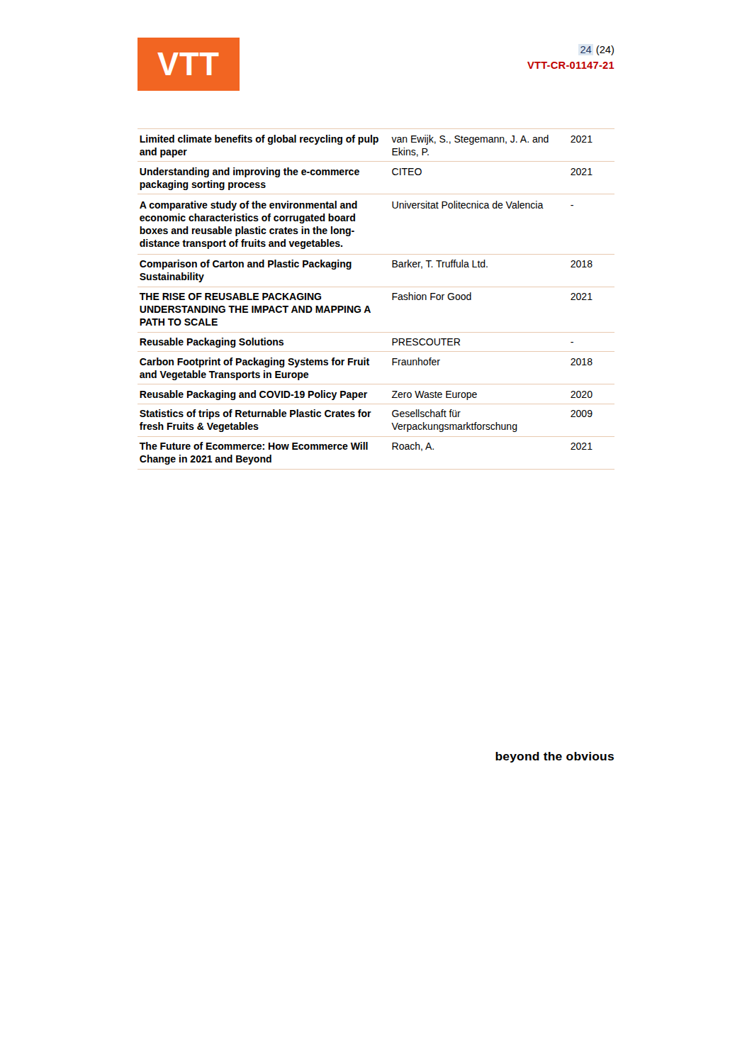VTT
24 (24)
VTT-CR-01147-21
| Limited climate benefits of global recycling of pulp and paper | van Ewijk, S., Stegemann, J. A. and Ekins, P. | 2021 |
| Understanding and improving the e-commerce packaging sorting process | CITEO | 2021 |
| A comparative study of the environmental and economic characteristics of corrugated board boxes and reusable plastic crates in the long-distance transport of fruits and vegetables. | Universitat Politecnica de Valencia | - |
| Comparison of Carton and Plastic Packaging Sustainability | Barker, T. Truffula Ltd. | 2018 |
| THE RISE OF REUSABLE PACKAGING UNDERSTANDING THE IMPACT AND MAPPING A PATH TO SCALE | Fashion For Good | 2021 |
| Reusable Packaging Solutions | PRESCOUTER | - |
| Carbon Footprint of Packaging Systems for Fruit and Vegetable Transports in Europe | Fraunhofer | 2018 |
| Reusable Packaging and COVID-19 Policy Paper | Zero Waste Europe | 2020 |
| Statistics of trips of Returnable Plastic Crates for fresh Fruits & Vegetables | Gesellschaft für Verpackungsmarktforschung | 2009 |
| The Future of Ecommerce: How Ecommerce Will Change in 2021 and Beyond | Roach, A. | 2021 |
beyond the obvious